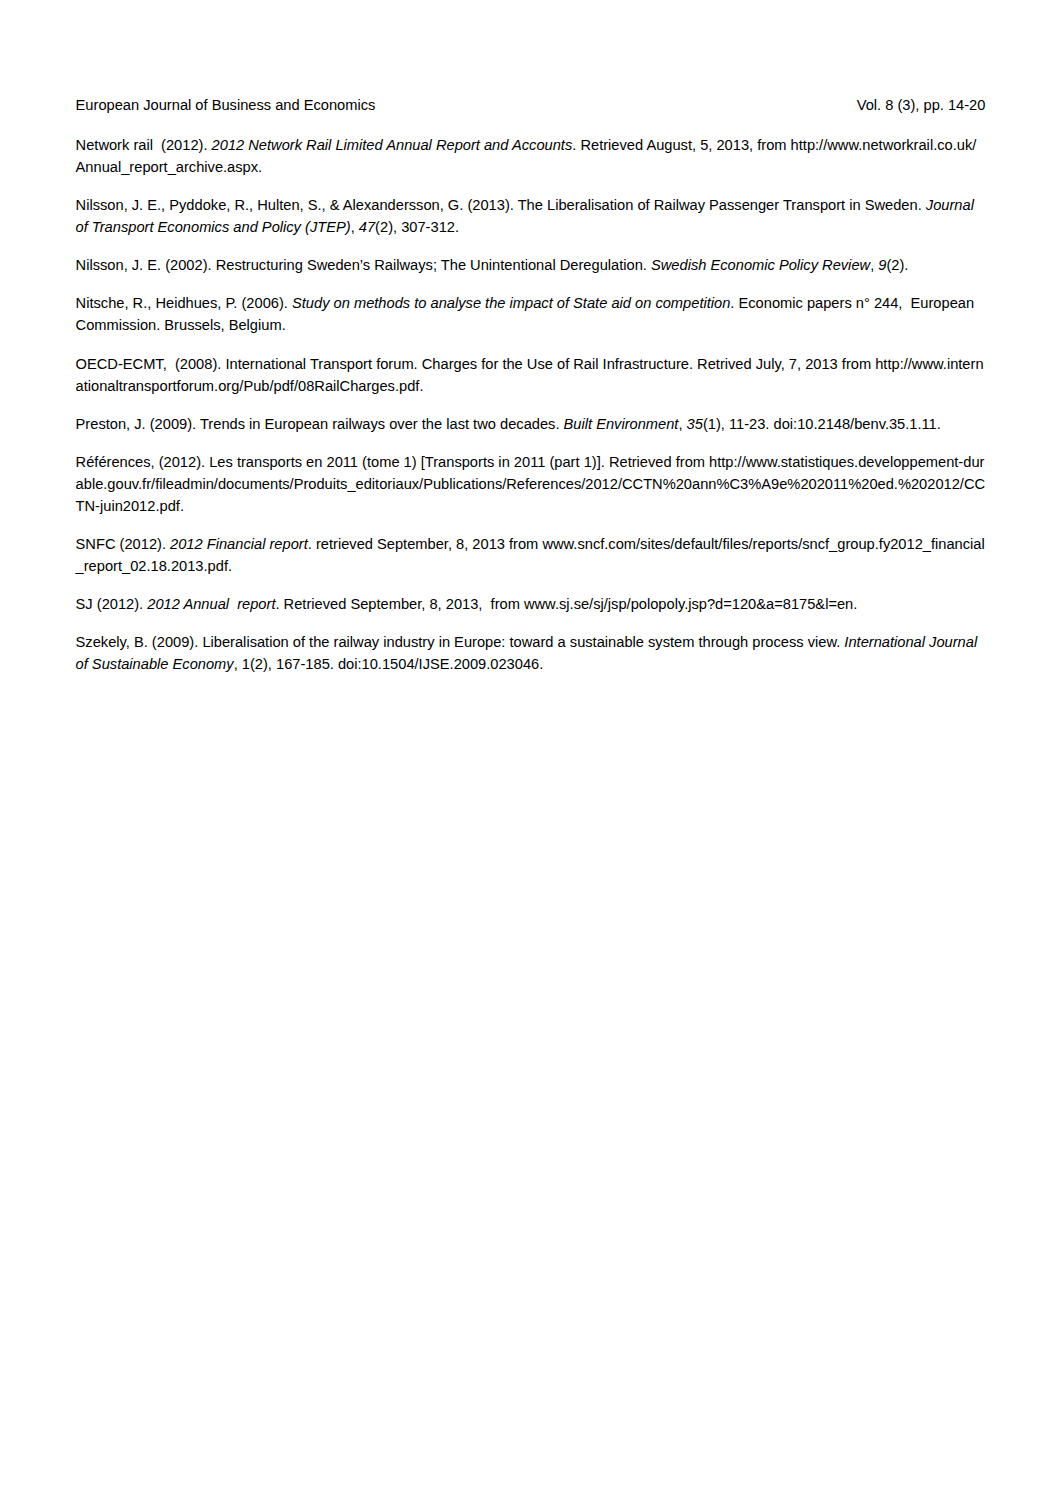European Journal of Business and Economics Vol. 8 (3), pp. 14-20
Network rail (2012). 2012 Network Rail Limited Annual Report and Accounts. Retrieved August, 5, 2013, from http://www.networkrail.co.uk/Annual_report_archive.aspx.
Nilsson, J. E., Pyddoke, R., Hulten, S., & Alexandersson, G. (2013). The Liberalisation of Railway Passenger Transport in Sweden. Journal of Transport Economics and Policy (JTEP), 47(2), 307-312.
Nilsson, J. E. (2002). Restructuring Sweden’s Railways; The Unintentional Deregulation. Swedish Economic Policy Review, 9(2).
Nitsche, R., Heidhues, P. (2006). Study on methods to analyse the impact of State aid on competition. Economic papers n° 244, European Commission. Brussels, Belgium.
OECD-ECMT, (2008). International Transport forum. Charges for the Use of Rail Infrastructure. Retrived July, 7, 2013 from http://www.internationaltransportforum.org/Pub/pdf/08RailCharges.pdf.
Preston, J. (2009). Trends in European railways over the last two decades. Built Environment, 35(1), 11-23. doi:10.2148/benv.35.1.11.
Références, (2012). Les transports en 2011 (tome 1) [Transports in 2011 (part 1)]. Retrieved from http://www.statistiques.developpement-durable.gouv.fr/fileadmin/documents/Produits_editoriaux/Publications/References/2012/CCTN%20ann%C3%A9e%202011%20ed.%202012/CCTN-juin2012.pdf.
SNFC (2012). 2012 Financial report. retrieved September, 8, 2013 from www.sncf.com/sites/default/files/reports/sncf_group.fy2012_financial_report_02.18.2013.pdf.
SJ (2012). 2012 Annual report. Retrieved September, 8, 2013, from www.sj.se/sj/jsp/polopoly.jsp?d=120&a=8175&l=en.
Szekely, B. (2009). Liberalisation of the railway industry in Europe: toward a sustainable system through process view. International Journal of Sustainable Economy, 1(2), 167-185. doi:10.1504/IJSE.2009.023046.